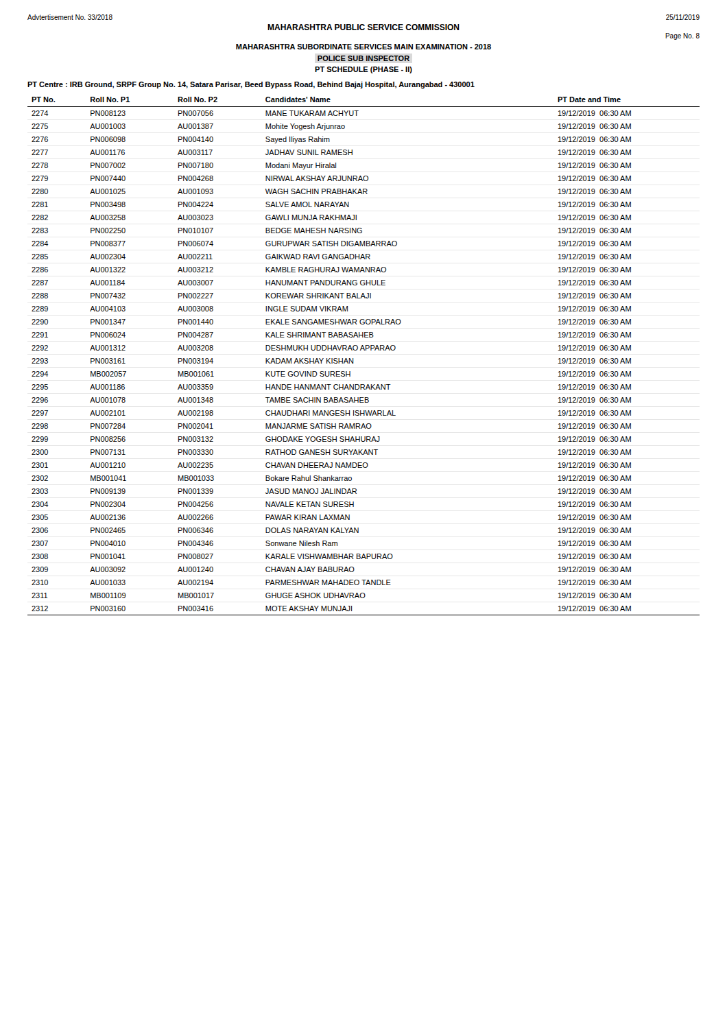Advtertisement No. 33/2018 25/11/2019
MAHARASHTRA PUBLIC SERVICE COMMISSION
Page No. 8
MAHARASHTRA SUBORDINATE SERVICES MAIN EXAMINATION - 2018
POLICE SUB INSPECTOR
PT SCHEDULE (PHASE - II)
PT Centre : IRB Ground, SRPF Group No. 14, Satara Parisar, Beed Bypass Road, Behind Bajaj Hospital, Aurangabad - 430001
| PT No. | Roll No. P1 | Roll No. P2 | Candidates' Name | PT Date and Time |
| --- | --- | --- | --- | --- |
| 2274 | PN008123 | PN007056 | MANE TUKARAM ACHYUT | 19/12/2019 06:30 AM |
| 2275 | AU001003 | AU001387 | Mohite Yogesh Arjunrao | 19/12/2019 06:30 AM |
| 2276 | PN006098 | PN004140 | Sayed Iliyas Rahim | 19/12/2019 06:30 AM |
| 2277 | AU001176 | AU003117 | JADHAV SUNIL RAMESH | 19/12/2019 06:30 AM |
| 2278 | PN007002 | PN007180 | Modani Mayur Hiralal | 19/12/2019 06:30 AM |
| 2279 | PN007440 | PN004268 | NIRWAL AKSHAY ARJUNRAO | 19/12/2019 06:30 AM |
| 2280 | AU001025 | AU001093 | WAGH SACHIN PRABHAKAR | 19/12/2019 06:30 AM |
| 2281 | PN003498 | PN004224 | SALVE AMOL NARAYAN | 19/12/2019 06:30 AM |
| 2282 | AU003258 | AU003023 | GAWLI MUNJA RAKHMAJI | 19/12/2019 06:30 AM |
| 2283 | PN002250 | PN010107 | BEDGE MAHESH NARSING | 19/12/2019 06:30 AM |
| 2284 | PN008377 | PN006074 | GURUPWAR SATISH DIGAMBARRAO | 19/12/2019 06:30 AM |
| 2285 | AU002304 | AU002211 | GAIKWAD RAVI GANGADHAR | 19/12/2019 06:30 AM |
| 2286 | AU001322 | AU003212 | KAMBLE RAGHURAJ WAMANRAO | 19/12/2019 06:30 AM |
| 2287 | AU001184 | AU003007 | HANUMANT PANDURANG GHULE | 19/12/2019 06:30 AM |
| 2288 | PN007432 | PN002227 | KOREWAR SHRIKANT BALAJI | 19/12/2019 06:30 AM |
| 2289 | AU004103 | AU003008 | INGLE SUDAM VIKRAM | 19/12/2019 06:30 AM |
| 2290 | PN001347 | PN001440 | EKALE SANGAMESHWAR GOPALRAO | 19/12/2019 06:30 AM |
| 2291 | PN006024 | PN004287 | KALE SHRIMANT BABASAHEB | 19/12/2019 06:30 AM |
| 2292 | AU001312 | AU003208 | DESHMUKH UDDHAVRAO APPARAO | 19/12/2019 06:30 AM |
| 2293 | PN003161 | PN003194 | KADAM AKSHAY KISHAN | 19/12/2019 06:30 AM |
| 2294 | MB002057 | MB001061 | KUTE GOVIND SURESH | 19/12/2019 06:30 AM |
| 2295 | AU001186 | AU003359 | HANDE HANMANT CHANDRAKANT | 19/12/2019 06:30 AM |
| 2296 | AU001078 | AU001348 | TAMBE SACHIN BABASAHEB | 19/12/2019 06:30 AM |
| 2297 | AU002101 | AU002198 | CHAUDHARI MANGESH ISHWARLAL | 19/12/2019 06:30 AM |
| 2298 | PN007284 | PN002041 | MANJARME SATISH RAMRAO | 19/12/2019 06:30 AM |
| 2299 | PN008256 | PN003132 | GHODAKE YOGESH SHAHURAJ | 19/12/2019 06:30 AM |
| 2300 | PN007131 | PN003330 | RATHOD GANESH SURYAKANT | 19/12/2019 06:30 AM |
| 2301 | AU001210 | AU002235 | CHAVAN DHEERAJ NAMDEO | 19/12/2019 06:30 AM |
| 2302 | MB001041 | MB001033 | Bokare Rahul Shankarrao | 19/12/2019 06:30 AM |
| 2303 | PN009139 | PN001339 | JASUD MANOJ JALINDAR | 19/12/2019 06:30 AM |
| 2304 | PN002304 | PN004256 | NAVALE KETAN SURESH | 19/12/2019 06:30 AM |
| 2305 | AU002136 | AU002266 | PAWAR KIRAN LAXMAN | 19/12/2019 06:30 AM |
| 2306 | PN002465 | PN006346 | DOLAS NARAYAN KALYAN | 19/12/2019 06:30 AM |
| 2307 | PN004010 | PN004346 | Sonwane Nilesh Ram | 19/12/2019 06:30 AM |
| 2308 | PN001041 | PN008027 | KARALE VISHWAMBHAR BAPURAO | 19/12/2019 06:30 AM |
| 2309 | AU003092 | AU001240 | CHAVAN AJAY BABURAO | 19/12/2019 06:30 AM |
| 2310 | AU001033 | AU002194 | PARMESHWAR MAHADEO TANDLE | 19/12/2019 06:30 AM |
| 2311 | MB001109 | MB001017 | GHUGE ASHOK UDHAVRAO | 19/12/2019 06:30 AM |
| 2312 | PN003160 | PN003416 | MOTE AKSHAY MUNJAJI | 19/12/2019 06:30 AM |